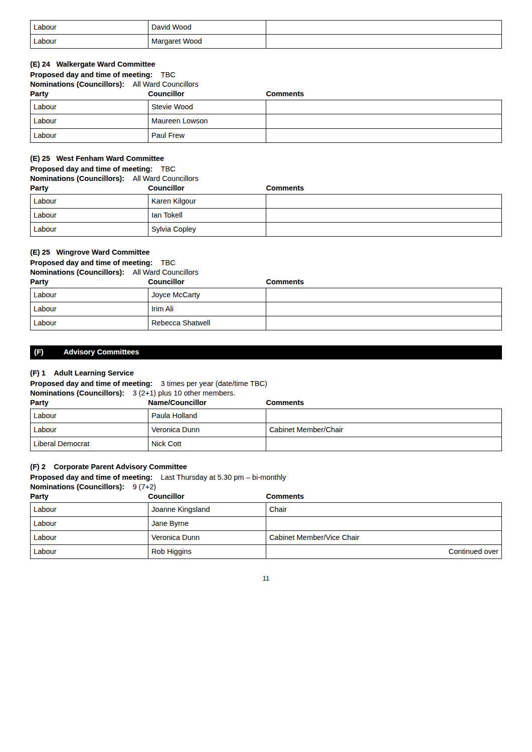| Labour | David Wood | |
| Labour | Margaret Wood | |
(E) 24 Walkergate Ward Committee
Proposed day and time of meeting: TBC
Nominations (Councillors): All Ward Councillors
Party Councillor Comments
| Labour | Stevie Wood | |
| Labour | Maureen Lowson | |
| Labour | Paul Frew | |
(E) 25 West Fenham Ward Committee
Proposed day and time of meeting: TBC
Nominations (Councillors): All Ward Councillors
Party Councillor Comments
| Labour | Karen Kilgour | |
| Labour | Ian Tokell | |
| Labour | Sylvia Copley | |
(E) 25 Wingrove Ward Committee
Proposed day and time of meeting: TBC
Nominations (Councillors): All Ward Councillors
Party Councillor Comments
| Labour | Joyce McCarty | |
| Labour | Irim Ali | |
| Labour | Rebecca Shatwell | |
(F) Advisory Committees
(F) 1 Adult Learning Service
Proposed day and time of meeting: 3 times per year (date/time TBC)
Nominations (Councillors): 3 (2+1) plus 10 other members.
Party Name/Councillor Comments
| Labour | Paula Holland | |
| Labour | Veronica Dunn | Cabinet Member/Chair |
| Liberal Democrat | Nick Cott | |
(F) 2 Corporate Parent Advisory Committee
Proposed day and time of meeting: Last Thursday at 5.30 pm – bi-monthly
Nominations (Councillors): 9 (7+2)
Party Councillor Comments
| Labour | Joanne Kingsland | Chair |
| Labour | Jane Byrne | |
| Labour | Veronica Dunn | Cabinet Member/Vice Chair |
| Labour | Rob Higgins | Continued over |
11